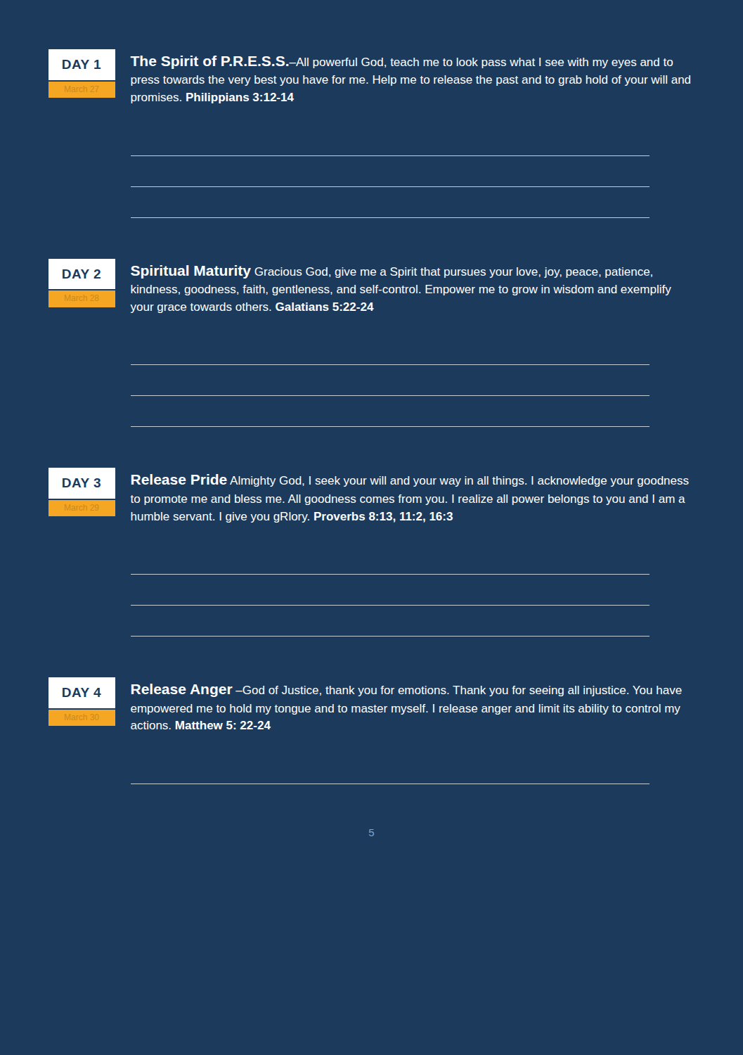DAY 1
March 27
The Spirit of P.R.E.S.S.–All powerful God, teach me to look pass what I see with my eyes and to press towards the very best you have for me. Help me to release the past and to grab hold of your will and promises. Philippians 3:12-14
DAY 2
March 28
Spiritual Maturity Gracious God, give me a Spirit that pursues your love, joy, peace, patience, kindness, goodness, faith, gentleness, and self-control. Empower me to grow in wisdom and exemplify your grace towards others. Galatians 5:22-24
DAY 3
March 29
Release Pride Almighty God, I seek your will and your way in all things. I acknowledge your goodness to promote me and bless me. All goodness comes from you. I realize all power belongs to you and I am a humble servant. I give you gRlory. Proverbs 8:13, 11:2, 16:3
DAY 4
March 30
Release Anger –God of Justice, thank you for emotions. Thank you for seeing all injustice. You have empowered me to hold my tongue and to master myself. I release anger and limit its ability to control my actions. Matthew 5: 22-24
5